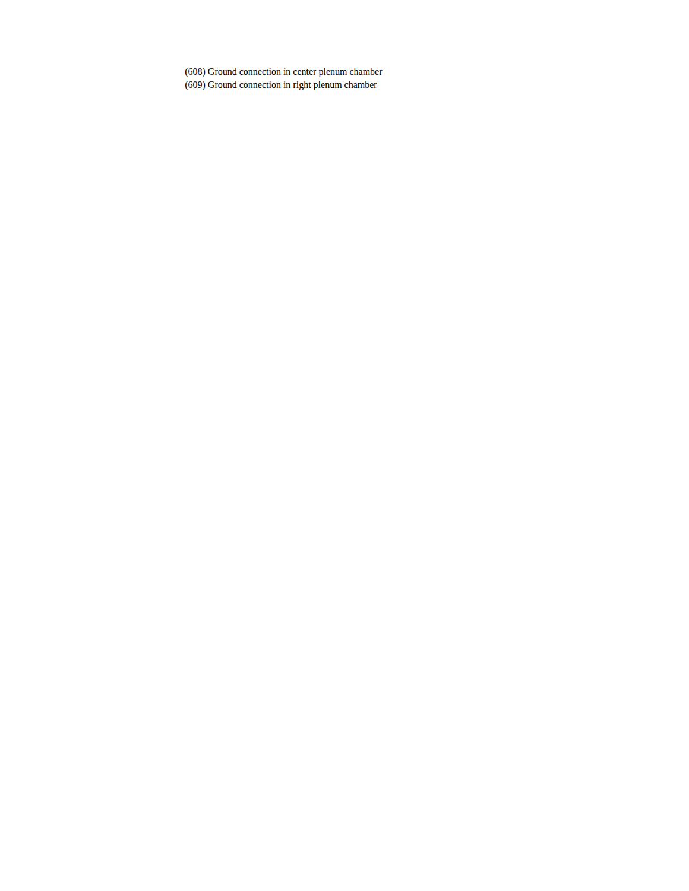(608) Ground connection in center plenum chamber
(609) Ground connection in right plenum chamber